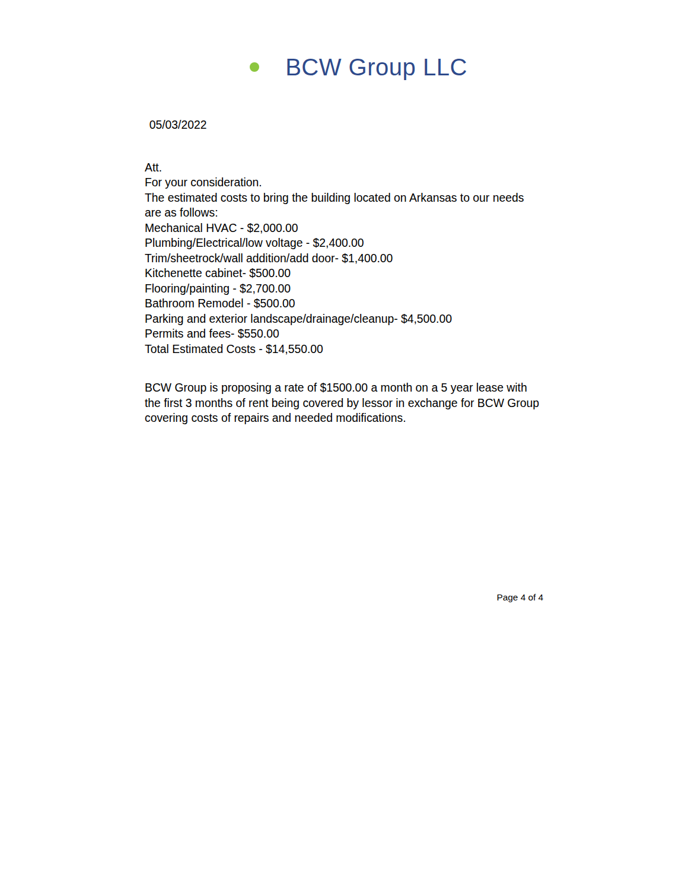BCW Group LLC
05/03/2022
Att.
For your consideration.
The estimated costs to bring the building located on Arkansas to our needs are as follows:
Mechanical HVAC - $2,000.00
Plumbing/Electrical/low voltage - $2,400.00
Trim/sheetrock/wall addition/add door- $1,400.00
Kitchenette cabinet- $500.00
Flooring/painting - $2,700.00
Bathroom Remodel - $500.00
Parking and exterior landscape/drainage/cleanup- $4,500.00
Permits and fees- $550.00
Total Estimated Costs - $14,550.00
BCW Group is proposing a rate of $1500.00 a month on a 5 year lease with the first 3 months of rent being covered by lessor in exchange for BCW Group covering costs of repairs and needed modifications.
Page 4 of 4